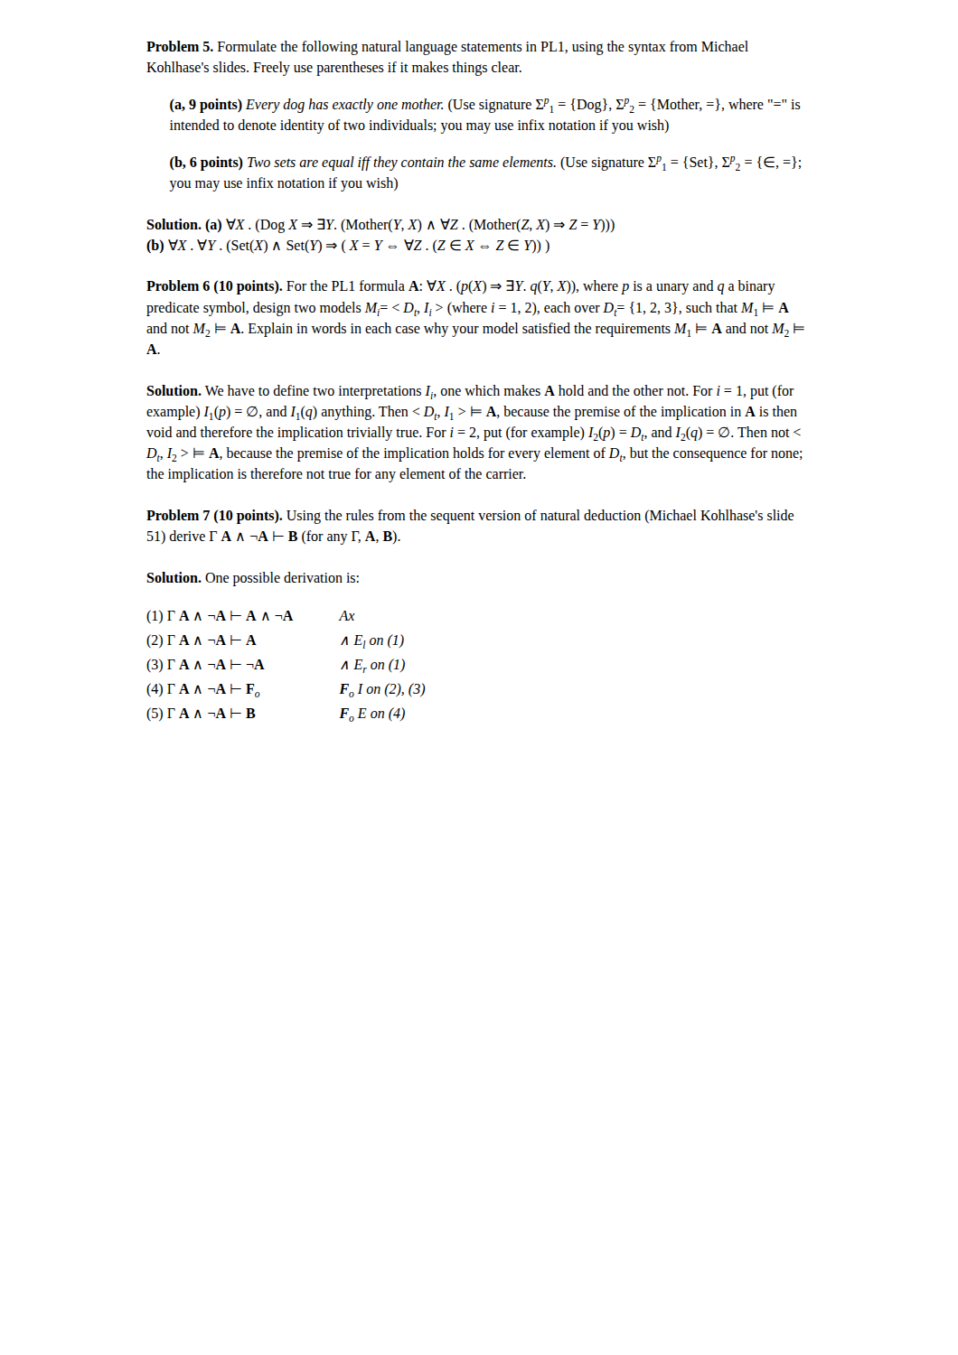Problem 5. Formulate the following natural language statements in PL1, using the syntax from Michael Kohlhase's slides. Freely use parentheses if it makes things clear.
(a, 9 points) Every dog has exactly one mother. (Use signature Σp1 = {Dog}, Σp2 = {Mother, =}, where "=" is intended to denote identity of two individuals; you may use infix notation if you wish)
(b, 6 points) Two sets are equal iff they contain the same elements. (Use signature Σp1 = {Set}, Σp2 = {∈, =}; you may use infix notation if you wish)
Solution. (a) ∀X . (Dog X ⇒ ∃Y. (Mother(Y, X) ∧ ∀Z . (Mother(Z, X) ⇒ Z = Y)))
(b) ∀X . ∀Y . (Set(X) ∧ Set(Y) ⇒ ( X = Y ⇔ ∀Z . (Z ∈ X ⇔ Z ∈ Y)) )
Problem 6 (10 points). For the PL1 formula A: ∀X . (p(X) ⇒ ∃Y. q(Y, X)), where p is a unary and q a binary predicate symbol, design two models Mi= < Dt, Ii > (where i = 1, 2), each over Dt= {1, 2, 3}, such that M1 ⊨ A and not M2 ⊨ A. Explain in words in each case why your model satisfied the requirements M1 ⊨ A and not M2 ⊨ A.
Solution. We have to define two interpretations Ii, one which makes A hold and the other not. For i = 1, put (for example) I1(p) = ∅, and I1(q) anything. Then < Dt, I1 > ⊨ A, because the premise of the implication in A is then void and therefore the implication trivially true. For i = 2, put (for example) I2(p) = Dt, and I2(q) = ∅. Then not < Dt, I2 > ⊨ A, because the premise of the implication holds for every element of Dt, but the consequence for none; the implication is therefore not true for any element of the carrier.
Problem 7 (10 points). Using the rules from the sequent version of natural deduction (Michael Kohlhase's slide 51) derive Γ A ∧ ¬A ⊢ B (for any Γ, A, B).
Solution. One possible derivation is:
| (1) Γ A ∧ ¬ A ⊢ A ∧ ¬ A | Ax |
| (2) Γ A ∧ ¬ A ⊢ A | ∧ E l on (1) |
| (3) Γ A ∧ ¬ A ⊢ ¬ A | ∧ E r on (1) |
| (4) Γ A ∧ ¬ A ⊢ F o | F o I on (2), (3) |
| (5) Γ A ∧ ¬ A ⊢ B | F o E on (4) |